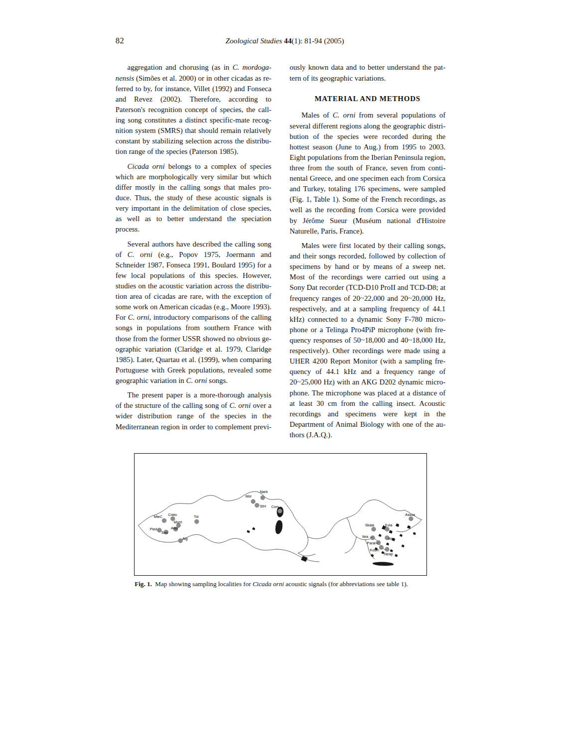82
Zoological Studies 44(1): 81-94 (2005)
aggregation and chorusing (as in C. mordoganensis (Simões et al. 2000) or in other cicadas as referred to by, for instance, Villet (1992) and Fonseca and Revez (2002). Therefore, according to Paterson's recognition concept of species, the calling song constitutes a distinct specific-mate recognition system (SMRS) that should remain relatively constant by stabilizing selection across the distribution range of the species (Paterson 1985).
Cicada orni belongs to a complex of species which are morphologically very similar but which differ mostly in the calling songs that males produce. Thus, the study of these acoustic signals is very important in the delimitation of close species, as well as to better understand the speciation process.
Several authors have described the calling song of C. orni (e.g., Popov 1975, Joermann and Schneider 1987, Fonseca 1991, Boulard 1995) for a few local populations of this species. However, studies on the acoustic variation across the distribution area of cicadas are rare, with the exception of some work on American cicadas (e.g., Moore 1993). For C. orni, introductory comparisons of the calling songs in populations from southern France with those from the former USSR showed no obvious geographic variation (Claridge et al. 1979, Claridge 1985). Later, Quartau et al. (1999), when comparing Portuguese with Greek populations, revealed some geographic variation in C. orni songs.
The present paper is a more-thorough analysis of the structure of the calling song of C. orni over a wider distribution range of the species in the Mediterranean region in order to complement previously known data and to better understand the pattern of its geographic variations.
MATERIAL AND METHODS
Males of C. orni from several populations of several different regions along the geographic distribution of the species were recorded during the hottest season (June to Aug.) from 1995 to 2003. Eight populations from the Iberian Peninsula region, three from the south of France, seven from continental Greece, and one specimen each from Corsica and Turkey, totaling 176 specimens, were sampled (Fig. 1, Table 1). Some of the French recordings, as well as the recording from Corsica were provided by Jérôme Sueur (Muséum national d'Histoire Naturelle, Paris, France).
Males were first located by their calling songs, and their songs recorded, followed by collection of specimens by hand or by means of a sweep net. Most of the recordings were carried out using a Sony Dat recorder (TCD-D10 ProII and TCD-D8; at frequency ranges of 20~22,000 and 20~20,000 Hz, respectively, and at a sampling frequency of 44.1 kHz) connected to a dynamic Sony F-780 microphone or a Telinga Pro4PiP microphone (with frequency responses of 50~18,000 and 40~18,000 Hz, respectively). Other recordings were made using a UHER 4200 Report Monitor (with a sampling frequency of 44.1 kHz and a frequency range of 20~25,000 Hz) with an AKG D202 dynamic microphone. The microphone was placed at a distance of at least 30 cm from the calling insect. Acoustic recordings and specimens were kept in the Department of Animal Biology with one of the authors (J.A.Q.).
Narb Mol StH Cors Assos MteC Crato Tol Monf Alter Pied Sou Alg Skala Evia Itea Ate Paral Kosm Neap
Fig. 1. Map showing sampling localities for Cicada orni acoustic signals (for abbreviations see table 1).